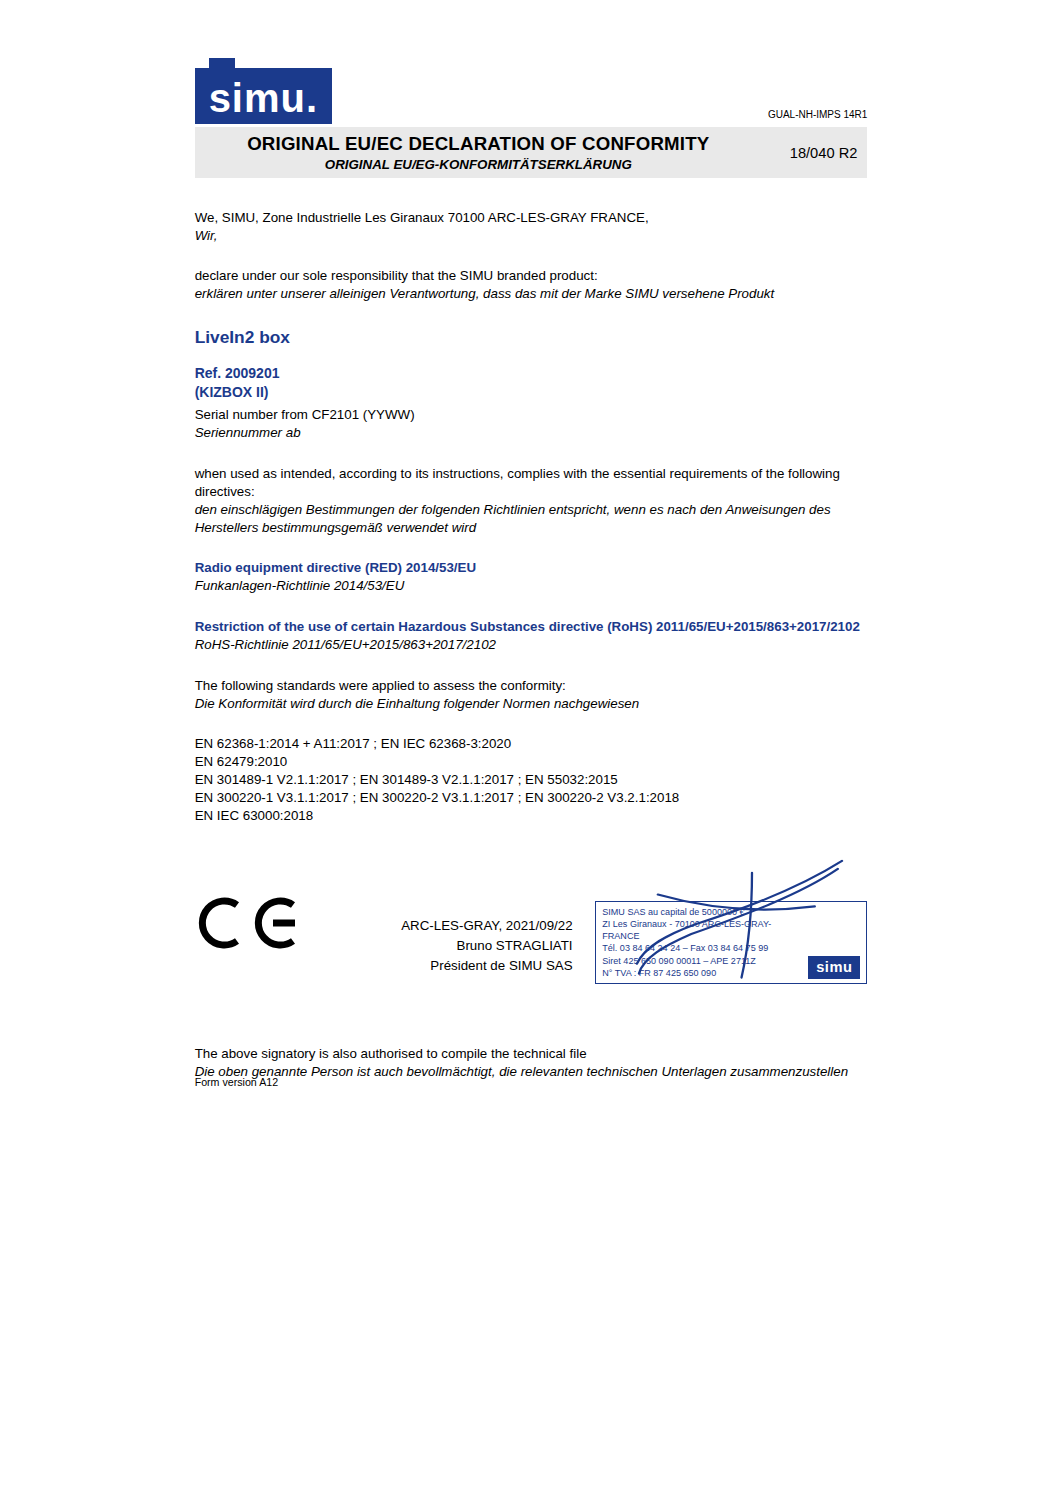simu.
GUAL-NH-IMPS 14R1
ORIGINAL EU/EC DECLARATION OF CONFORMITY
ORIGINAL EU/EG-KONFORMITÄTSERKLÄRUNG
18/040 R2
We, SIMU, Zone Industrielle Les Giranaux 70100 ARC-LES-GRAY FRANCE,
Wir,
declare under our sole responsibility that the SIMU branded product:
erklären unter unserer alleinigen Verantwortung, dass das mit der Marke SIMU versehene Produkt
LiveIn2 box
Ref. 2009201
(KIZBOX II)
Serial number from CF2101 (YYWW)
Seriennummer ab
when used as intended, according to its instructions, complies with the essential requirements of the following directives:
den einschlägigen Bestimmungen der folgenden Richtlinien entspricht, wenn es nach den Anweisungen des Herstellers bestimmungsgemäß verwendet wird
Radio equipment directive (RED) 2014/53/EU
Funkanlagen-Richtlinie 2014/53/EU
Restriction of the use of certain Hazardous Substances directive (RoHS) 2011/65/EU+2015/863+2017/2102
RoHS-Richtlinie 2011/65/EU+2015/863+2017/2102
The following standards were applied to assess the conformity:
Die Konformität wird durch die Einhaltung folgender Normen nachgewiesen
EN 62368‑1:2014 + A11:2017 ; EN IEC 62368‑3:2020
EN 62479:2010
EN 301489‑1 V2.1.1:2017 ; EN 301489‑3 V2.1.1:2017 ; EN 55032:2015
EN 300220‑1 V3.1.1:2017 ; EN 300220‑2 V3.1.1:2017 ; EN 300220‑2 V3.2.1:2018
EN IEC 63000:2018
ARC-LES-GRAY, 2021/09/22
Bruno STRAGLIATI
Président de SIMU SAS
SIMU SAS au capital de 5000000 €
ZI Les Giranaux - 70100 ARC-LES-GRAY-FRANCE
Tél. 03 84 64 24 24 – Fax 03 84 64 75 99
Siret 425 650 090 00011 – APE 2711Z
N° TVA : FR 87 425 650 090
simu
The above signatory is also authorised to compile the technical file
Die oben genannte Person ist auch bevollmächtigt, die relevanten technischen Unterlagen zusammenzustellen
Form version A12